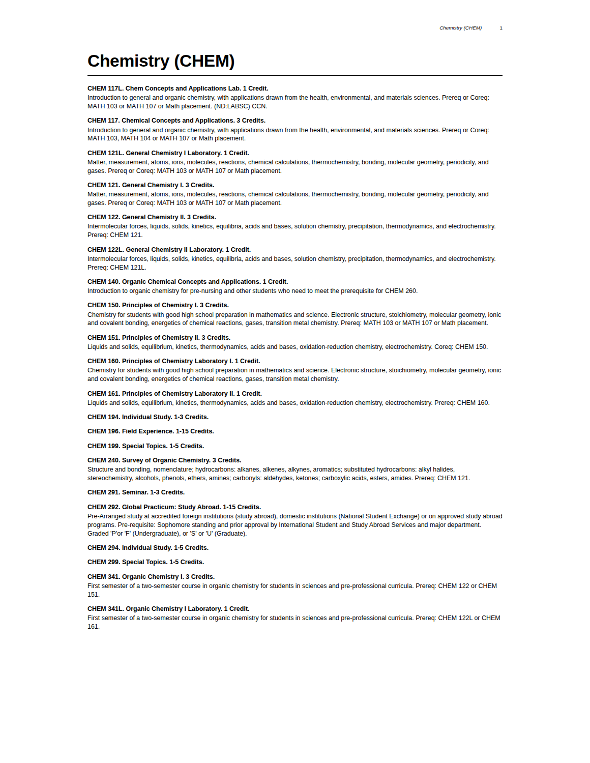Chemistry (CHEM) 1
Chemistry (CHEM)
CHEM 117L. Chem Concepts and Applications Lab. 1 Credit.
Introduction to general and organic chemistry, with applications drawn from the health, environmental, and materials sciences. Prereq or Coreq: MATH 103 or MATH 107 or Math placement. (ND:LABSC) CCN.
CHEM 117. Chemical Concepts and Applications. 3 Credits.
Introduction to general and organic chemistry, with applications drawn from the health, environmental, and materials sciences. Prereq or Coreq: MATH 103, MATH 104 or MATH 107 or Math placement.
CHEM 121L. General Chemistry I Laboratory. 1 Credit.
Matter, measurement, atoms, ions, molecules, reactions, chemical calculations, thermochemistry, bonding, molecular geometry, periodicity, and gases. Prereq or Coreq: MATH 103 or MATH 107 or Math placement.
CHEM 121. General Chemistry I. 3 Credits.
Matter, measurement, atoms, ions, molecules, reactions, chemical calculations, thermochemistry, bonding, molecular geometry, periodicity, and gases. Prereq or Coreq: MATH 103 or MATH 107 or Math placement.
CHEM 122. General Chemistry II. 3 Credits.
Intermolecular forces, liquids, solids, kinetics, equilibria, acids and bases, solution chemistry, precipitation, thermodynamics, and electrochemistry. Prereq: CHEM 121.
CHEM 122L. General Chemistry II Laboratory. 1 Credit.
Intermolecular forces, liquids, solids, kinetics, equilibria, acids and bases, solution chemistry, precipitation, thermodynamics, and electrochemistry. Prereq: CHEM 121L.
CHEM 140. Organic Chemical Concepts and Applications. 1 Credit.
Introduction to organic chemistry for pre-nursing and other students who need to meet the prerequisite for CHEM 260.
CHEM 150. Principles of Chemistry I. 3 Credits.
Chemistry for students with good high school preparation in mathematics and science. Electronic structure, stoichiometry, molecular geometry, ionic and covalent bonding, energetics of chemical reactions, gases, transition metal chemistry. Prereq: MATH 103 or MATH 107 or Math placement.
CHEM 151. Principles of Chemistry II. 3 Credits.
Liquids and solids, equilibrium, kinetics, thermodynamics, acids and bases, oxidation-reduction chemistry, electrochemistry. Coreq: CHEM 150.
CHEM 160. Principles of Chemistry Laboratory I. 1 Credit.
Chemistry for students with good high school preparation in mathematics and science. Electronic structure, stoichiometry, molecular geometry, ionic and covalent bonding, energetics of chemical reactions, gases, transition metal chemistry.
CHEM 161. Principles of Chemistry Laboratory II. 1 Credit.
Liquids and solids, equilibrium, kinetics, thermodynamics, acids and bases, oxidation-reduction chemistry, electrochemistry. Prereq: CHEM 160.
CHEM 194. Individual Study. 1-3 Credits.
CHEM 196. Field Experience. 1-15 Credits.
CHEM 199. Special Topics. 1-5 Credits.
CHEM 240. Survey of Organic Chemistry. 3 Credits.
Structure and bonding, nomenclature; hydrocarbons: alkanes, alkenes, alkynes, aromatics; substituted hydrocarbons: alkyl halides, stereochemistry, alcohols, phenols, ethers, amines; carbonyls: aldehydes, ketones; carboxylic acids, esters, amides. Prereq: CHEM 121.
CHEM 291. Seminar. 1-3 Credits.
CHEM 292. Global Practicum: Study Abroad. 1-15 Credits.
Pre-Arranged study at accredited foreign institutions (study abroad), domestic institutions (National Student Exchange) or on approved study abroad programs. Pre-requisite: Sophomore standing and prior approval by International Student and Study Abroad Services and major department. Graded 'P'or 'F' (Undergraduate), or 'S' or 'U' (Graduate).
CHEM 294. Individual Study. 1-5 Credits.
CHEM 299. Special Topics. 1-5 Credits.
CHEM 341. Organic Chemistry I. 3 Credits.
First semester of a two-semester course in organic chemistry for students in sciences and pre-professional curricula. Prereq: CHEM 122 or CHEM 151.
CHEM 341L. Organic Chemistry I Laboratory. 1 Credit.
First semester of a two-semester course in organic chemistry for students in sciences and pre-professional curricula. Prereq: CHEM 122L or CHEM 161.